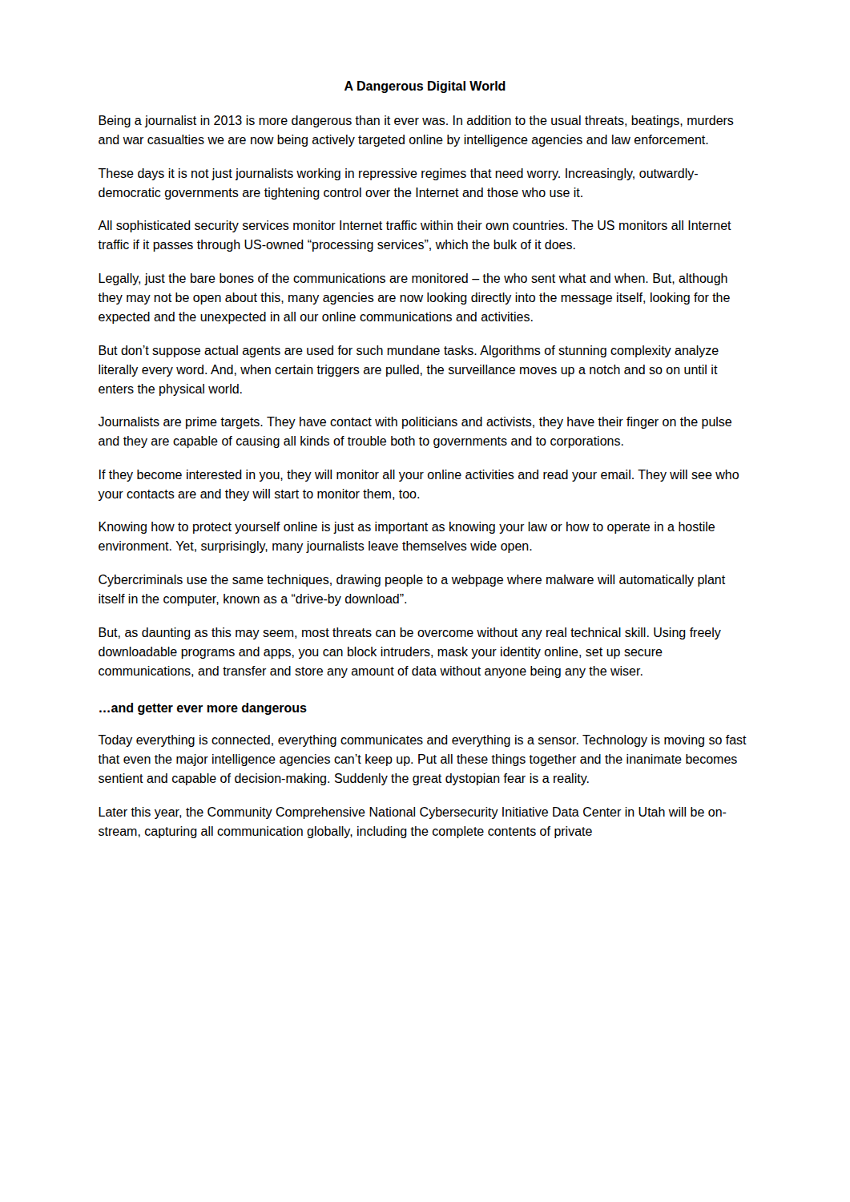A Dangerous Digital World
Being a journalist in 2013 is more dangerous than it ever was. In addition to the usual threats, beatings, murders and war casualties we are now being actively targeted online by intelligence agencies and law enforcement.
These days it is not just journalists working in repressive regimes that need worry. Increasingly, outwardly-democratic governments are tightening control over the Internet and those who use it.
All sophisticated security services monitor Internet traffic within their own countries. The US monitors all Internet traffic if it passes through US-owned “processing services”, which the bulk of it does.
Legally, just the bare bones of the communications are monitored – the who sent what and when. But, although they may not be open about this, many agencies are now looking directly into the message itself, looking for the expected and the unexpected in all our online communications and activities.
But don’t suppose actual agents are used for such mundane tasks. Algorithms of stunning complexity analyze literally every word. And, when certain triggers are pulled, the surveillance moves up a notch and so on until it enters the physical world.
Journalists are prime targets. They have contact with politicians and activists, they have their finger on the pulse and they are capable of causing all kinds of trouble both to governments and to corporations.
If they become interested in you, they will monitor all your online activities and read your email. They will see who your contacts are and they will start to monitor them, too.
Knowing how to protect yourself online is just as important as knowing your law or how to operate in a hostile environment. Yet, surprisingly, many journalists leave themselves wide open.
Cybercriminals use the same techniques, drawing people to a webpage where malware will automatically plant itself in the computer, known as a “drive-by download”.
But, as daunting as this may seem, most threats can be overcome without any real technical skill. Using freely downloadable programs and apps, you can block intruders, mask your identity online, set up secure communications, and transfer and store any amount of data without anyone being any the wiser.
…and getter ever more dangerous
Today everything is connected, everything communicates and everything is a sensor. Technology is moving so fast that even the major intelligence agencies can’t keep up. Put all these things together and the inanimate becomes sentient and capable of decision-making. Suddenly the great dystopian fear is a reality.
Later this year, the Community Comprehensive National Cybersecurity Initiative Data Center in Utah will be on-stream, capturing all communication globally, including the complete contents of private